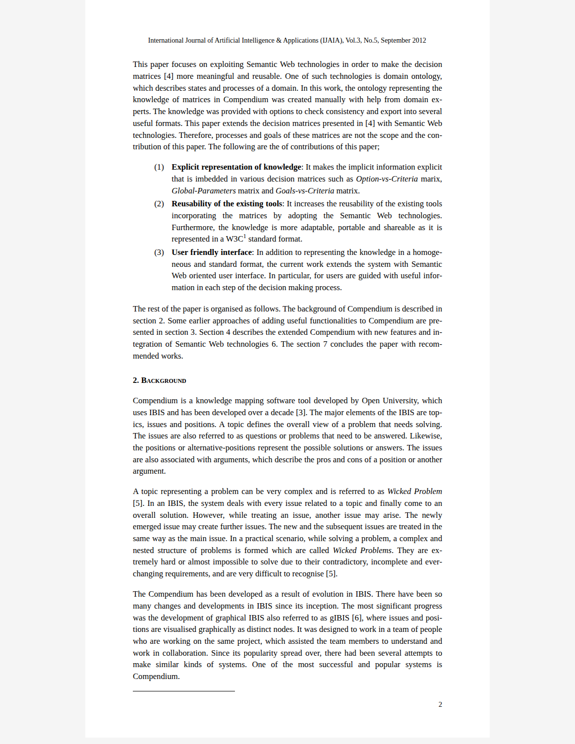International Journal of Artificial Intelligence & Applications (IJAIA), Vol.3, No.5, September 2012
This paper focuses on exploiting Semantic Web technologies in order to make the decision matrices [4] more meaningful and reusable. One of such technologies is domain ontology, which describes states and processes of a domain. In this work, the ontology representing the knowledge of matrices in Compendium was created manually with help from domain experts. The knowledge was provided with options to check consistency and export into several useful formats. This paper extends the decision matrices presented in [4] with Semantic Web technologies. Therefore, processes and goals of these matrices are not the scope and the contribution of this paper. The following are the of contributions of this paper;
(1) Explicit representation of knowledge: It makes the implicit information explicit that is imbedded in various decision matrices such as Option-vs-Criteria marix, Global-Parameters matrix and Goals-vs-Criteria matrix.
(2) Reusability of the existing tools: It increases the reusability of the existing tools incorporating the matrices by adopting the Semantic Web technologies. Furthermore, the knowledge is more adaptable, portable and shareable as it is represented in a W3C1 standard format.
(3) User friendly interface: In addition to representing the knowledge in a homogeneous and standard format, the current work extends the system with Semantic Web oriented user interface. In particular, for users are guided with useful information in each step of the decision making process.
The rest of the paper is organised as follows. The background of Compendium is described in section 2. Some earlier approaches of adding useful functionalities to Compendium are presented in section 3. Section 4 describes the extended Compendium with new features and integration of Semantic Web technologies 6. The section 7 concludes the paper with recommended works.
2. Background
Compendium is a knowledge mapping software tool developed by Open University, which uses IBIS and has been developed over a decade [3]. The major elements of the IBIS are topics, issues and positions. A topic defines the overall view of a problem that needs solving. The issues are also referred to as questions or problems that need to be answered. Likewise, the positions or alternative-positions represent the possible solutions or answers. The issues are also associated with arguments, which describe the pros and cons of a position or another argument.
A topic representing a problem can be very complex and is referred to as Wicked Problem [5]. In an IBIS, the system deals with every issue related to a topic and finally come to an overall solution. However, while treating an issue, another issue may arise. The newly emerged issue may create further issues. The new and the subsequent issues are treated in the same way as the main issue. In a practical scenario, while solving a problem, a complex and nested structure of problems is formed which are called Wicked Problems. They are extremely hard or almost impossible to solve due to their contradictory, incomplete and everchanging requirements, and are very difficult to recognise [5].
The Compendium has been developed as a result of evolution in IBIS. There have been so many changes and developments in IBIS since its inception. The most significant progress was the development of graphical IBIS also referred to as gIBIS [6], where issues and positions are visualised graphically as distinct nodes. It was designed to work in a team of people who are working on the same project, which assisted the team members to understand and work in collaboration. Since its popularity spread over, there had been several attempts to make similar kinds of systems. One of the most successful and popular systems is Compendium.
2